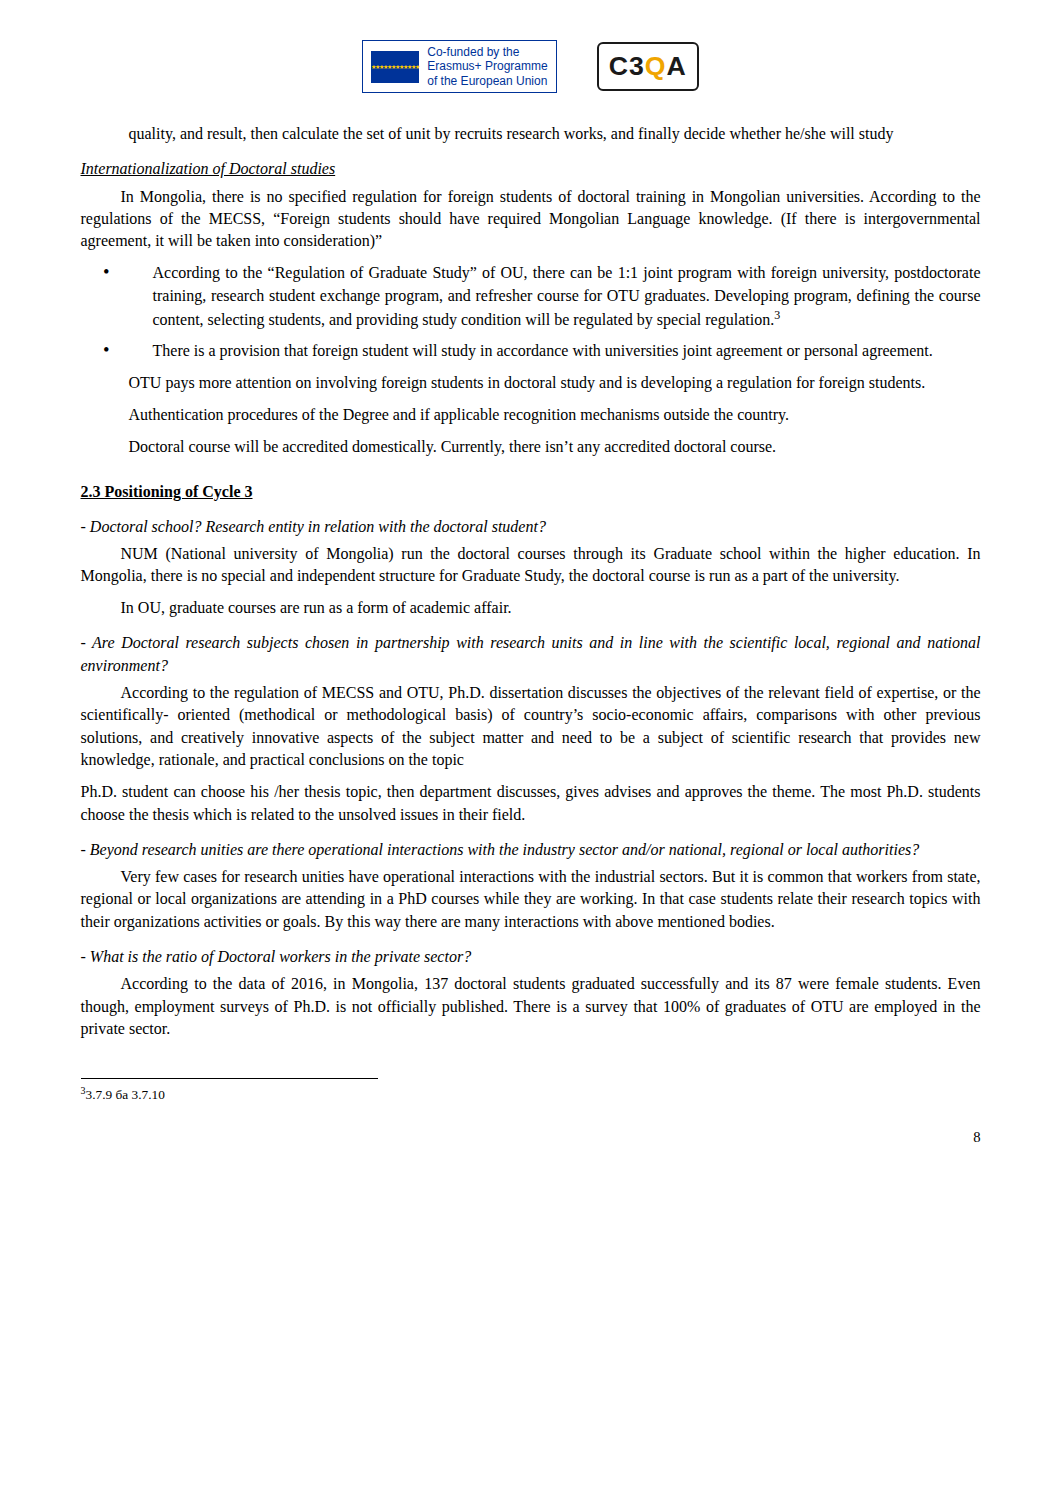Co-funded by the
Erasmus+ Programme
of the European Union
C3QA
quality, and result, then calculate the set of unit by recruits research works, and finally decide whether he/she will study
Internationalization of Doctoral studies
In Mongolia, there is no specified regulation for foreign students of doctoral training in Mongolian universities. According to the regulations of the MECSS, “Foreign students should have required Mongolian Language knowledge. (If there is intergovernmental agreement, it will be taken into consideration)”
According to the “Regulation of Graduate Study” of OU, there can be 1:1 joint program with foreign university, postdoctorate training, research student exchange program, and refresher course for OTU graduates. Developing program, defining the course content, selecting students, and providing study condition will be regulated by special regulation.3
There is a provision that foreign student will study in accordance with universities joint agreement or personal agreement.
OTU pays more attention on involving foreign students in doctoral study and is developing a regulation for foreign students.
Authentication procedures of the Degree and if applicable recognition mechanisms outside the country.
Doctoral course will be accredited domestically. Currently, there isn’t any accredited doctoral course.
2.3 Positioning of Cycle 3
- Doctoral school? Research entity in relation with the doctoral student?
NUM (National university of Mongolia) run the doctoral courses through its Graduate school within the higher education. In Mongolia, there is no special and independent structure for Graduate Study, the doctoral course is run as a part of the university.
In OU, graduate courses are run as a form of academic affair.
- Are Doctoral research subjects chosen in partnership with research units and in line with the scientific local, regional and national environment?
According to the regulation of MECSS and OTU, Ph.D. dissertation discusses the objectives of the relevant field of expertise, or the scientifically- oriented (methodical or methodological basis) of country’s socio-economic affairs, comparisons with other previous solutions, and creatively innovative aspects of the subject matter and need to be a subject of scientific research that provides new knowledge, rationale, and practical conclusions on the topic
Ph.D. student can choose his /her thesis topic, then department discusses, gives advises and approves the theme. The most Ph.D. students choose the thesis which is related to the unsolved issues in their field.
- Beyond research unities are there operational interactions with the industry sector and/or national, regional or local authorities?
Very few cases for research unities have operational interactions with the industrial sectors. But it is common that workers from state, regional or local organizations are attending in a PhD courses while they are working. In that case students relate their research topics with their organizations activities or goals. By this way there are many interactions with above mentioned bodies.
- What is the ratio of Doctoral workers in the private sector?
According to the data of 2016, in Mongolia, 137 doctoral students graduated successfully and its 87 were female students. Even though, employment surveys of Ph.D. is not officially published. There is a survey that 100% of graduates of OTU are employed in the private sector.
33.7.9 ба 3.7.10
8